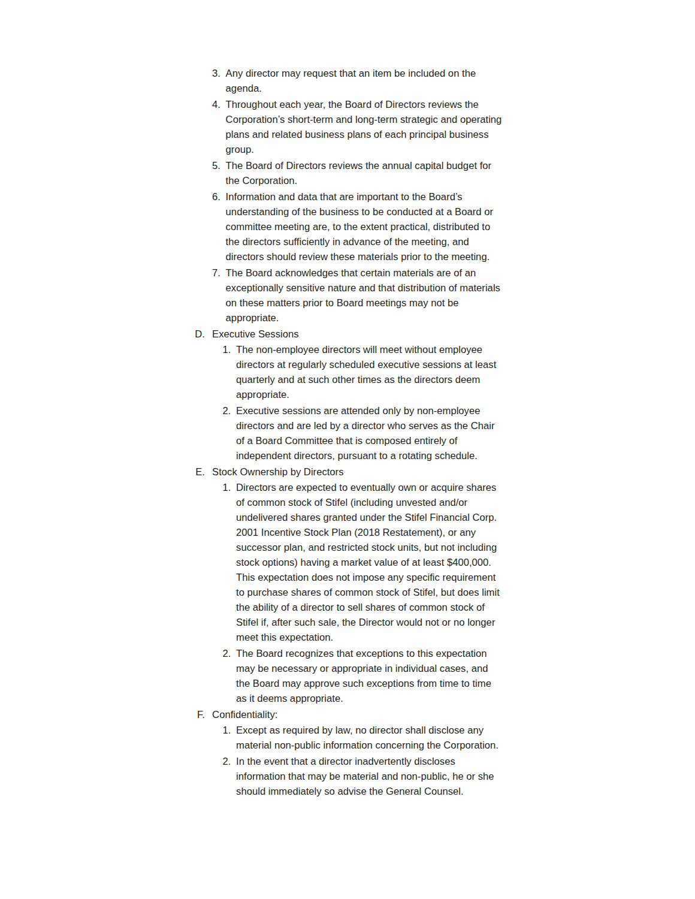Any director may request that an item be included on the agenda.
Throughout each year, the Board of Directors reviews the Corporation’s short-term and long-term strategic and operating plans and related business plans of each principal business group.
The Board of Directors reviews the annual capital budget for the Corporation.
Information and data that are important to the Board’s understanding of the business to be conducted at a Board or committee meeting are, to the extent practical, distributed to the directors sufficiently in advance of the meeting, and directors should review these materials prior to the meeting.
The Board acknowledges that certain materials are of an exceptionally sensitive nature and that distribution of materials on these matters prior to Board meetings may not be appropriate.
Executive Sessions
The non-employee directors will meet without employee directors at regularly scheduled executive sessions at least quarterly and at such other times as the directors deem appropriate.
Executive sessions are attended only by non-employee directors and are led by a director who serves as the Chair of a Board Committee that is composed entirely of independent directors, pursuant to a rotating schedule.
Stock Ownership by Directors
Directors are expected to eventually own or acquire shares of common stock of Stifel (including unvested and/or undelivered shares granted under the Stifel Financial Corp. 2001 Incentive Stock Plan (2018 Restatement), or any successor plan, and restricted stock units, but not including stock options) having a market value of at least $400,000. This expectation does not impose any specific requirement to purchase shares of common stock of Stifel, but does limit the ability of a director to sell shares of common stock of Stifel if, after such sale, the Director would not or no longer meet this expectation.
The Board recognizes that exceptions to this expectation may be necessary or appropriate in individual cases, and the Board may approve such exceptions from time to time as it deems appropriate.
Confidentiality:
Except as required by law, no director shall disclose any material non-public information concerning the Corporation.
In the event that a director inadvertently discloses information that may be material and non-public, he or she should immediately so advise the General Counsel.